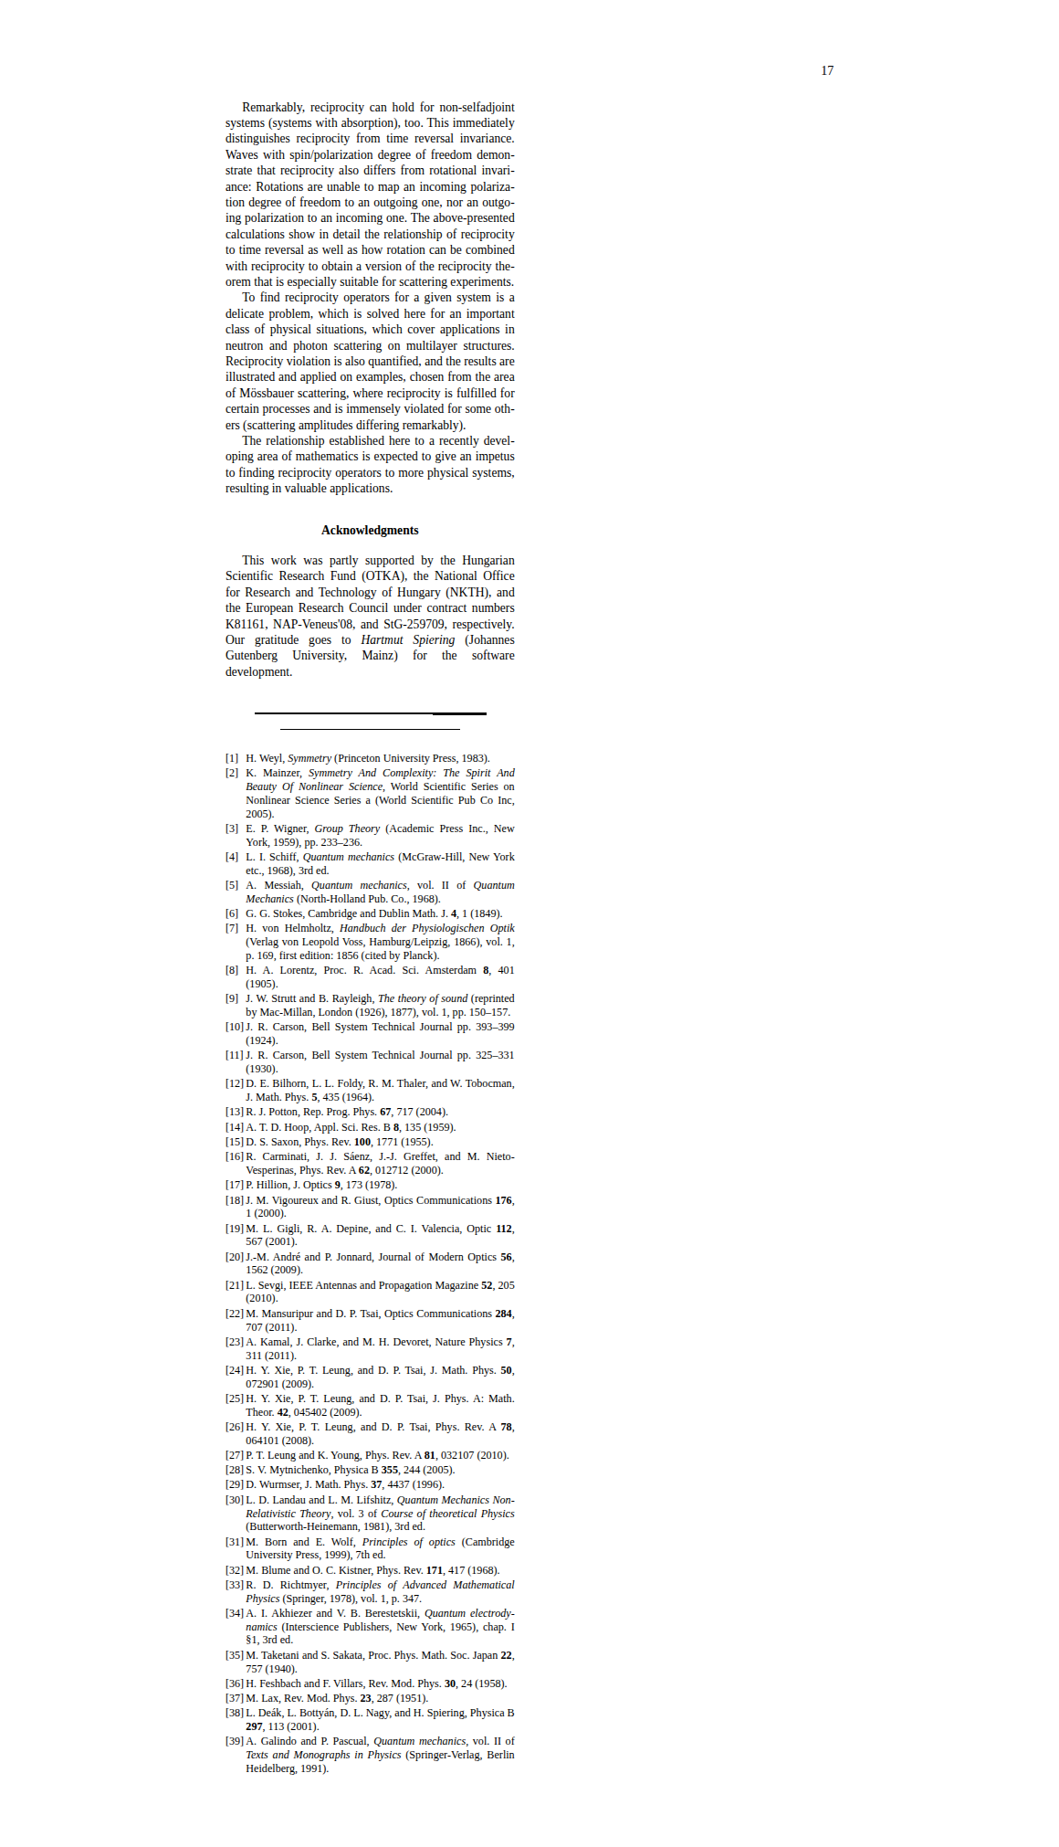17
Remarkably, reciprocity can hold for non-selfadjoint systems (systems with absorption), too. This immediately distinguishes reciprocity from time reversal invariance. Waves with spin/polarization degree of freedom demonstrate that reciprocity also differs from rotational invariance: Rotations are unable to map an incoming polarization degree of freedom to an outgoing one, nor an outgoing polarization to an incoming one. The above-presented calculations show in detail the relationship of reciprocity to time reversal as well as how rotation can be combined with reciprocity to obtain a version of the reciprocity theorem that is especially suitable for scattering experiments.
To find reciprocity operators for a given system is a delicate problem, which is solved here for an important class of physical situations, which cover applications in neutron and photon scattering on multilayer structures. Reciprocity violation is also quantified, and the results are illustrated and applied on examples, chosen from the area of Mössbauer scattering, where reciprocity is fulfilled for certain processes and is immensely violated for some others (scattering amplitudes differing remarkably).
The relationship established here to a recently developing area of mathematics is expected to give an impetus to finding reciprocity operators to more physical systems, resulting in valuable applications.
Acknowledgments
This work was partly supported by the Hungarian Scientific Research Fund (OTKA), the National Office for Research and Technology of Hungary (NKTH), and the European Research Council under contract numbers K81161, NAP-Veneus'08, and StG-259709, respectively. Our gratitude goes to Hartmut Spiering (Johannes Gutenberg University, Mainz) for the software development.
[1] H. Weyl, Symmetry (Princeton University Press, 1983).
[2] K. Mainzer, Symmetry And Complexity: The Spirit And Beauty Of Nonlinear Science, World Scientific Series on Nonlinear Science Series a (World Scientific Pub Co Inc, 2005).
[3] E. P. Wigner, Group Theory (Academic Press Inc., New York, 1959), pp. 233–236.
[4] L. I. Schiff, Quantum mechanics (McGraw-Hill, New York etc., 1968), 3rd ed.
[5] A. Messiah, Quantum mechanics, vol. II of Quantum Mechanics (North-Holland Pub. Co., 1968).
[6] G. G. Stokes, Cambridge and Dublin Math. J. 4, 1 (1849).
[7] H. von Helmholtz, Handbuch der Physiologischen Optik (Verlag von Leopold Voss, Hamburg/Leipzig, 1866), vol. 1, p. 169, first edition: 1856 (cited by Planck).
[8] H. A. Lorentz, Proc. R. Acad. Sci. Amsterdam 8, 401 (1905).
[9] J. W. Strutt and B. Rayleigh, The theory of sound (reprinted by Mac-Millan, London (1926), 1877), vol. 1, pp. 150–157.
[10] J. R. Carson, Bell System Technical Journal pp. 393–399 (1924).
[11] J. R. Carson, Bell System Technical Journal pp. 325–331 (1930).
[12] D. E. Bilhorn, L. L. Foldy, R. M. Thaler, and W. Tobocman, J. Math. Phys. 5, 435 (1964).
[13] R. J. Potton, Rep. Prog. Phys. 67, 717 (2004).
[14] A. T. D. Hoop, Appl. Sci. Res. B 8, 135 (1959).
[15] D. S. Saxon, Phys. Rev. 100, 1771 (1955).
[16] R. Carminati, J. J. Sáenz, J.-J. Greffet, and M. Nieto-Vesperinas, Phys. Rev. A 62, 012712 (2000).
[17] P. Hillion, J. Optics 9, 173 (1978).
[18] J. M. Vigoureux and R. Giust, Optics Communications 176, 1 (2000).
[19] M. L. Gigli, R. A. Depine, and C. I. Valencia, Optic 112, 567 (2001).
[20] J.-M. André and P. Jonnard, Journal of Modern Optics 56, 1562 (2009).
[21] L. Sevgi, IEEE Antennas and Propagation Magazine 52, 205 (2010).
[22] M. Mansuripur and D. P. Tsai, Optics Communications 284, 707 (2011).
[23] A. Kamal, J. Clarke, and M. H. Devoret, Nature Physics 7, 311 (2011).
[24] H. Y. Xie, P. T. Leung, and D. P. Tsai, J. Math. Phys. 50, 072901 (2009).
[25] H. Y. Xie, P. T. Leung, and D. P. Tsai, J. Phys. A: Math. Theor. 42, 045402 (2009).
[26] H. Y. Xie, P. T. Leung, and D. P. Tsai, Phys. Rev. A 78, 064101 (2008).
[27] P. T. Leung and K. Young, Phys. Rev. A 81, 032107 (2010).
[28] S. V. Mytnichenko, Physica B 355, 244 (2005).
[29] D. Wurmser, J. Math. Phys. 37, 4437 (1996).
[30] L. D. Landau and L. M. Lifshitz, Quantum Mechanics Non-Relativistic Theory, vol. 3 of Course of theoretical Physics (Butterworth-Heinemann, 1981), 3rd ed.
[31] M. Born and E. Wolf, Principles of optics (Cambridge University Press, 1999), 7th ed.
[32] M. Blume and O. C. Kistner, Phys. Rev. 171, 417 (1968).
[33] R. D. Richtmyer, Principles of Advanced Mathematical Physics (Springer, 1978), vol. 1, p. 347.
[34] A. I. Akhiezer and V. B. Berestetskii, Quantum electrodynamics (Interscience Publishers, New York, 1965), chap. I §1, 3rd ed.
[35] M. Taketani and S. Sakata, Proc. Phys. Math. Soc. Japan 22, 757 (1940).
[36] H. Feshbach and F. Villars, Rev. Mod. Phys. 30, 24 (1958).
[37] M. Lax, Rev. Mod. Phys. 23, 287 (1951).
[38] L. Deák, L. Bottyán, D. L. Nagy, and H. Spiering, Physica B 297, 113 (2001).
[39] A. Galindo and P. Pascual, Quantum mechanics, vol. II of Texts and Monographs in Physics (Springer-Verlag, Berlin Heidelberg, 1991).